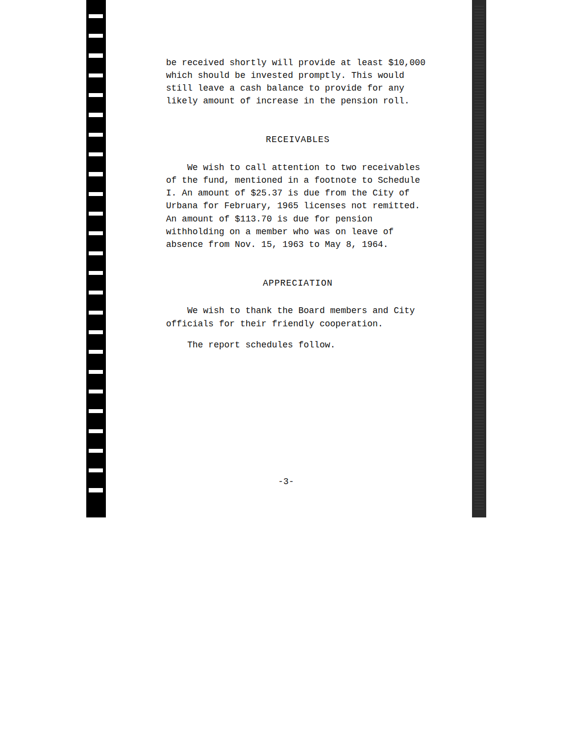be received shortly will provide at least $10,000 which should be invested promptly. This would still leave a cash balance to provide for any likely amount of increase in the pension roll.
RECEIVABLES
We wish to call attention to two receivables of the fund, mentioned in a footnote to Schedule I. An amount of $25.37 is due from the City of Urbana for February, 1965 licenses not remitted. An amount of $113.70 is due for pension withholding on a member who was on leave of absence from Nov. 15, 1963 to May 8, 1964.
APPRECIATION
We wish to thank the Board members and City officials for their friendly cooperation.
The report schedules follow.
-3-